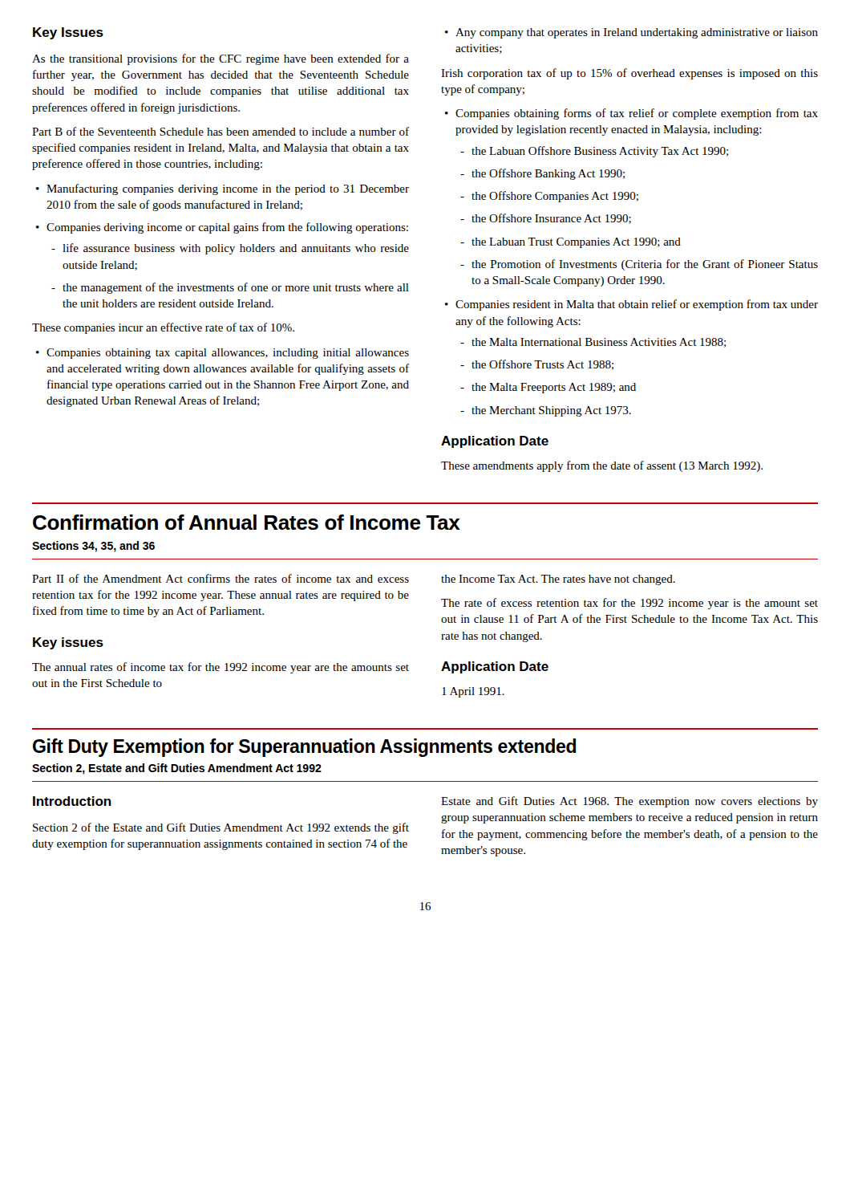Key Issues
As the transitional provisions for the CFC regime have been extended for a further year, the Government has decided that the Seventeenth Schedule should be modified to include companies that utilise additional tax preferences offered in foreign jurisdictions.
Part B of the Seventeenth Schedule has been amended to include a number of specified companies resident in Ireland, Malta, and Malaysia that obtain a tax preference offered in those countries, including:
Manufacturing companies deriving income in the period to 31 December 2010 from the sale of goods manufactured in Ireland;
Companies deriving income or capital gains from the following operations:
life assurance business with policy holders and annuitants who reside outside Ireland;
the management of the investments of one or more unit trusts where all the unit holders are resident outside Ireland.
These companies incur an effective rate of tax of 10%.
Companies obtaining tax capital allowances, including initial allowances and accelerated writing down allowances available for qualifying assets of financial type operations carried out in the Shannon Free Airport Zone, and designated Urban Renewal Areas of Ireland;
Any company that operates in Ireland undertaking administrative or liaison activities;
Irish corporation tax of up to 15% of overhead expenses is imposed on this type of company;
Companies obtaining forms of tax relief or complete exemption from tax provided by legislation recently enacted in Malaysia, including:
the Labuan Offshore Business Activity Tax Act 1990;
the Offshore Banking Act 1990;
the Offshore Companies Act 1990;
the Offshore Insurance Act 1990;
the Labuan Trust Companies Act 1990; and
the Promotion of Investments (Criteria for the Grant of Pioneer Status to a Small-Scale Company) Order 1990.
Companies resident in Malta that obtain relief or exemption from tax under any of the following Acts:
the Malta International Business Activities Act 1988;
the Offshore Trusts Act 1988;
the Malta Freeports Act 1989; and
the Merchant Shipping Act 1973.
Application Date
These amendments apply from the date of assent (13 March 1992).
Confirmation of Annual Rates of Income Tax
Sections 34, 35, and 36
Part II of the Amendment Act confirms the rates of income tax and excess retention tax for the 1992 income year. These annual rates are required to be fixed from time to time by an Act of Parliament.
Key issues
The annual rates of income tax for the 1992 income year are the amounts set out in the First Schedule to
the Income Tax Act. The rates have not changed.
The rate of excess retention tax for the 1992 income year is the amount set out in clause 11 of Part A of the First Schedule to the Income Tax Act. This rate has not changed.
Application Date
1 April 1991.
Gift Duty Exemption for Superannuation Assignments extended
Section 2, Estate and Gift Duties Amendment Act 1992
Introduction
Section 2 of the Estate and Gift Duties Amendment Act 1992 extends the gift duty exemption for superannuation assignments contained in section 74 of the
Estate and Gift Duties Act 1968. The exemption now covers elections by group superannuation scheme members to receive a reduced pension in return for the payment, commencing before the member's death, of a pension to the member's spouse.
16